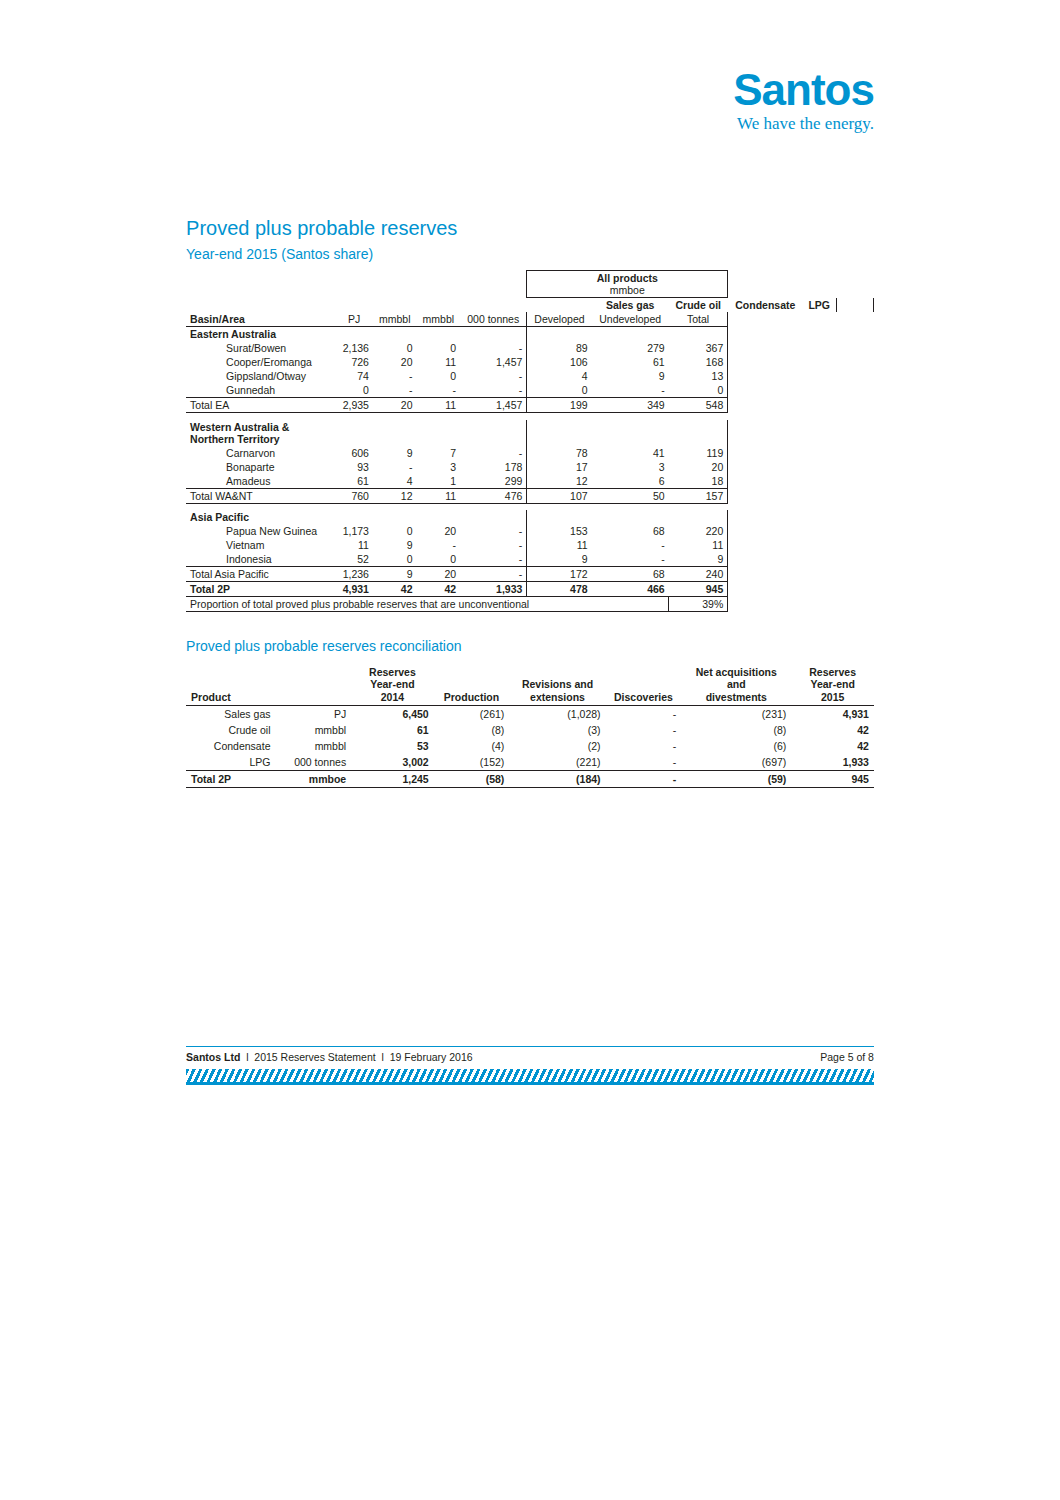Santos
We have the energy.
Proved plus probable reserves
Year-end 2015 (Santos share)
| | | | | | All products mmboe |
| --- | --- | --- | --- | --- | --- |
| | Sales gas | Crude oil | Condensate | LPG | | | |
| Basin/Area | PJ | mmbbl | mmbbl | 000 tonnes | Developed | Undeveloped | Total |
| Eastern Australia | | | | | | | |
| Surat/Bowen | 2,136 | 0 | 0 | - | 89 | 279 | 367 |
| Cooper/Eromanga | 726 | 20 | 11 | 1,457 | 106 | 61 | 168 |
| Gippsland/Otway | 74 | - | 0 | - | 4 | 9 | 13 |
| Gunnedah | 0 | - | - | - | 0 | - | 0 |
| Total EA | 2,935 | 20 | 11 | 1,457 | 199 | 349 | 548 |
| Western Australia & Northern Territory | | | | | | | |
| Carnarvon | 606 | 9 | 7 | - | 78 | 41 | 119 |
| Bonaparte | 93 | - | 3 | 178 | 17 | 3 | 20 |
| Amadeus | 61 | 4 | 1 | 299 | 12 | 6 | 18 |
| Total WA&NT | 760 | 12 | 11 | 476 | 107 | 50 | 157 |
| Asia Pacific | | | | | | | |
| Papua New Guinea | 1,173 | 0 | 20 | - | 153 | 68 | 220 |
| Vietnam | 11 | 9 | - | - | 11 | - | 11 |
| Indonesia | 52 | 0 | 0 | - | 9 | - | 9 |
| Total Asia Pacific | 1,236 | 9 | 20 | - | 172 | 68 | 240 |
| Total 2P | 4,931 | 42 | 42 | 1,933 | 478 | 466 | 945 |
| Proportion of total proved plus probable reserves that are unconventional | 39% |
Proved plus probable reserves reconciliation
| Product | | Reserves Year-end 2014 | Production | Revisions and extensions | Discoveries | Net acquisitions and divestments | Reserves Year-end 2015 |
| --- | --- | --- | --- | --- | --- | --- | --- |
| Sales gas | PJ | 6,450 | (261) | (1,028) | - | (231) | 4,931 |
| Crude oil | mmbbl | 61 | (8) | (3) | - | (8) | 42 |
| Condensate | mmbbl | 53 | (4) | (2) | - | (6) | 42 |
| LPG | 000 tonnes | 3,002 | (152) | (221) | - | (697) | 1,933 |
| Total 2P | mmboe | 1,245 | (58) | (184) | - | (59) | 945 |
Santos Ltd l 2015 Reserves Statement l 19 February 2016
Page 5 of 8